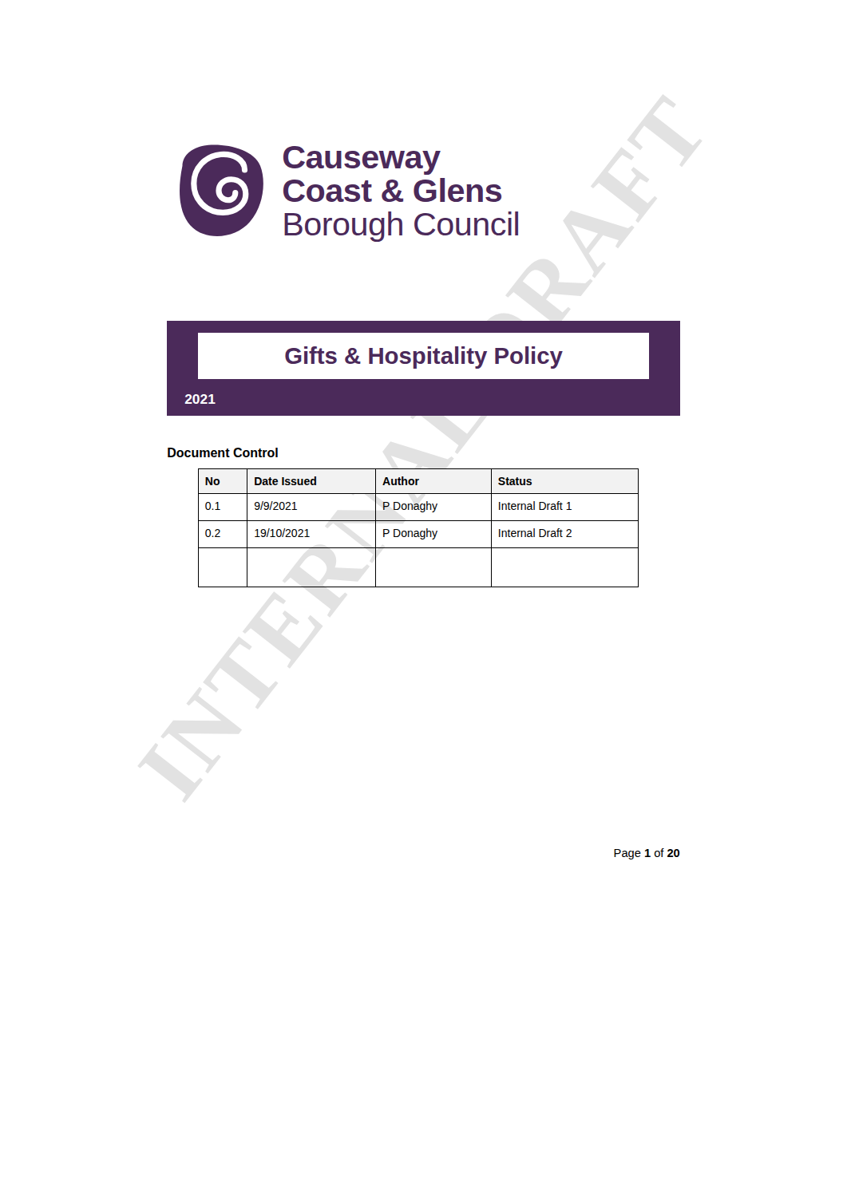INTERNAL DRAFT
Causeway
Coast & Glens
Borough Council
Gifts & Hospitality Policy
2021
Document Control
| No | Date Issued | Author | Status |
| --- | --- | --- | --- |
| 0.1 | 9/9/2021 | P Donaghy | Internal Draft 1 |
| 0.2 | 19/10/2021 | P Donaghy | Internal Draft 2 |
Page 1 of 20